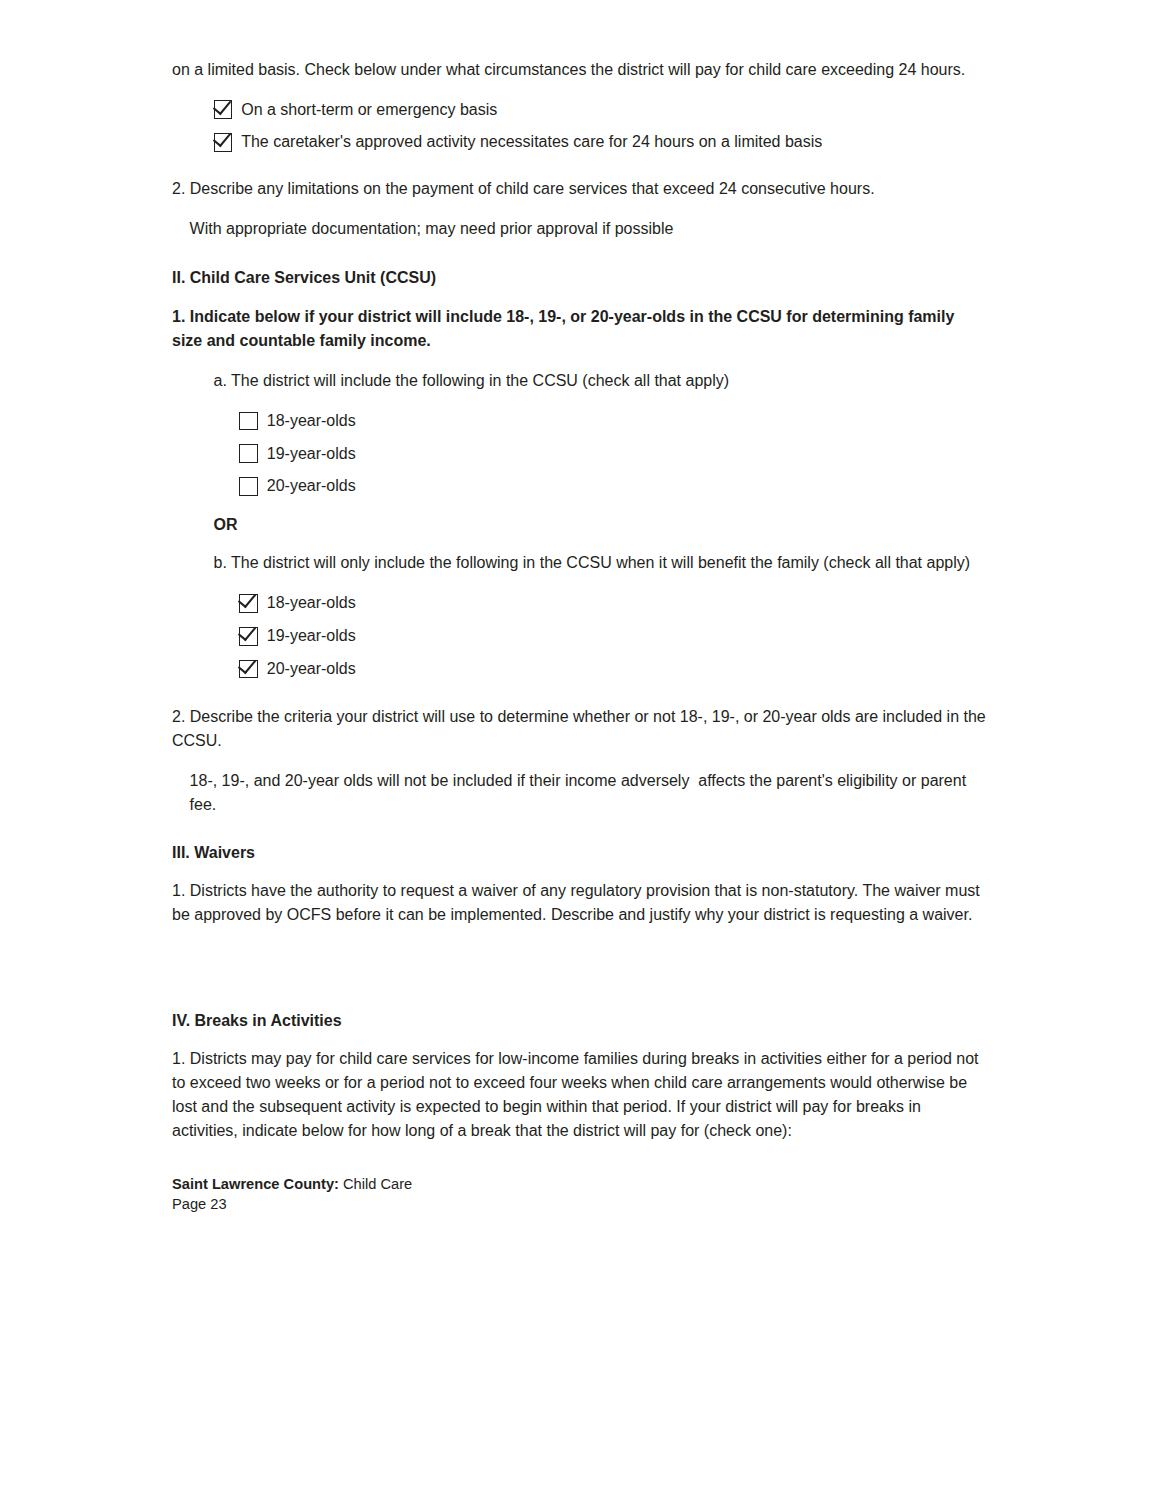on a limited basis. Check below under what circumstances the district will pay for child care exceeding 24 hours.
On a short-term or emergency basis
The caretaker's approved activity necessitates care for 24 hours on a limited basis
2. Describe any limitations on the payment of child care services that exceed 24 consecutive hours.
With appropriate documentation; may need prior approval if possible
II. Child Care Services Unit (CCSU)
1. Indicate below if your district will include 18-, 19-, or 20-year-olds in the CCSU for determining family size and countable family income.
a. The district will include the following in the CCSU (check all that apply)
18-year-olds
19-year-olds
20-year-olds
OR
b. The district will only include the following in the CCSU when it will benefit the family (check all that apply)
18-year-olds
19-year-olds
20-year-olds
2. Describe the criteria your district will use to determine whether or not 18-, 19-, or 20-year olds are included in the CCSU.
18-, 19-, and 20-year olds will not be included if their income adversely affects the parent's eligibility or parent fee.
III. Waivers
1. Districts have the authority to request a waiver of any regulatory provision that is non-statutory. The waiver must be approved by OCFS before it can be implemented. Describe and justify why your district is requesting a waiver.
IV. Breaks in Activities
1. Districts may pay for child care services for low-income families during breaks in activities either for a period not to exceed two weeks or for a period not to exceed four weeks when child care arrangements would otherwise be lost and the subsequent activity is expected to begin within that period. If your district will pay for breaks in activities, indicate below for how long of a break that the district will pay for (check one):
Saint Lawrence County: Child Care
Page 23